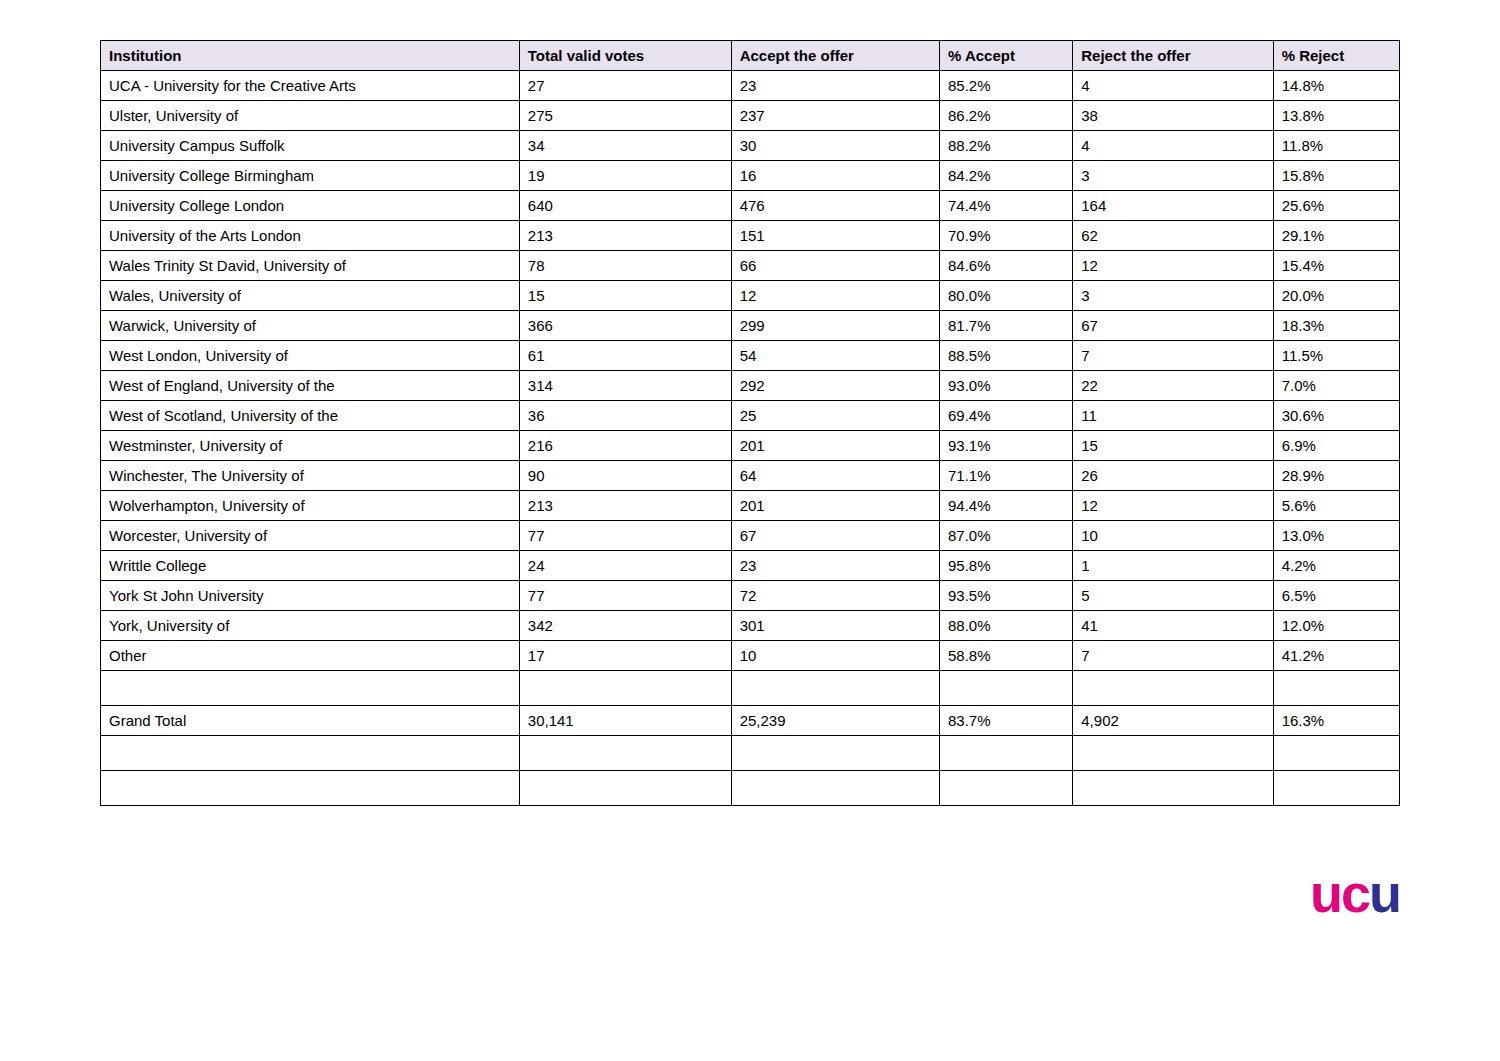| Institution | Total valid votes | Accept the offer | % Accept | Reject the offer | % Reject |
| --- | --- | --- | --- | --- | --- |
| UCA - University for the Creative Arts | 27 | 23 | 85.2% | 4 | 14.8% |
| Ulster, University of | 275 | 237 | 86.2% | 38 | 13.8% |
| University Campus Suffolk | 34 | 30 | 88.2% | 4 | 11.8% |
| University College Birmingham | 19 | 16 | 84.2% | 3 | 15.8% |
| University College London | 640 | 476 | 74.4% | 164 | 25.6% |
| University of the Arts London | 213 | 151 | 70.9% | 62 | 29.1% |
| Wales Trinity St David, University of | 78 | 66 | 84.6% | 12 | 15.4% |
| Wales, University of | 15 | 12 | 80.0% | 3 | 20.0% |
| Warwick, University of | 366 | 299 | 81.7% | 67 | 18.3% |
| West London, University of | 61 | 54 | 88.5% | 7 | 11.5% |
| West of England, University of the | 314 | 292 | 93.0% | 22 | 7.0% |
| West of Scotland, University of the | 36 | 25 | 69.4% | 11 | 30.6% |
| Westminster, University of | 216 | 201 | 93.1% | 15 | 6.9% |
| Winchester, The University of | 90 | 64 | 71.1% | 26 | 28.9% |
| Wolverhampton, University of | 213 | 201 | 94.4% | 12 | 5.6% |
| Worcester, University of | 77 | 67 | 87.0% | 10 | 13.0% |
| Writtle College | 24 | 23 | 95.8% | 1 | 4.2% |
| York St John University | 77 | 72 | 93.5% | 5 | 6.5% |
| York, University of | 342 | 301 | 88.0% | 41 | 12.0% |
| Other | 17 | 10 | 58.8% | 7 | 41.2% |
| Grand Total | 30,141 | 25,239 | 83.7% | 4,902 | 16.3% |
ucu